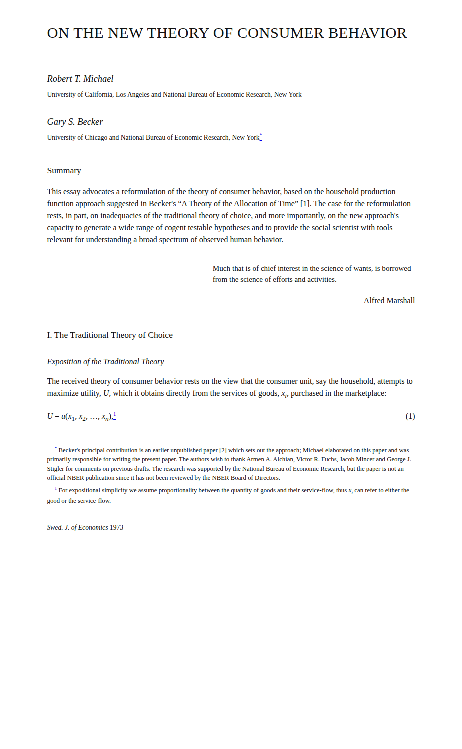ON THE NEW THEORY OF CONSUMER BEHAVIOR
Robert T. Michael
University of California, Los Angeles and National Bureau of Economic Research, New York
Gary S. Becker
University of Chicago and National Bureau of Economic Research, New York*
Summary
This essay advocates a reformulation of the theory of consumer behavior, based on the household production function approach suggested in Becker's “A Theory of the Allocation of Time” [1]. The case for the reformulation rests, in part, on inadequacies of the traditional theory of choice, and more importantly, on the new approach's capacity to generate a wide range of cogent testable hypotheses and to provide the social scientist with tools relevant for understanding a broad spectrum of observed human behavior.
Much that is of chief interest in the science of wants, is borrowed from the science of efforts and activities.
Alfred Marshall
I. The Traditional Theory of Choice
Exposition of the Traditional Theory
The received theory of consumer behavior rests on the view that the consumer unit, say the household, attempts to maximize utility, U, which it obtains directly from the services of goods, xi, purchased in the marketplace:
U = u(x1, x2, …, xn),1 (1)
* Becker's principal contribution is an earlier unpublished paper [2] which sets out the approach; Michael elaborated on this paper and was primarily responsible for writing the present paper. The authors wish to thank Armen A. Alchian, Victor R. Fuchs, Jacob Mincer and George J. Stigler for comments on previous drafts. The research was supported by the National Bureau of Economic Research, but the paper is not an official NBER publication since it has not been reviewed by the NBER Board of Directors.
1 For expositional simplicity we assume proportionality between the quantity of goods and their service-flow, thus xi can refer to either the good or the service-flow.
Swed. J. of Economics 1973